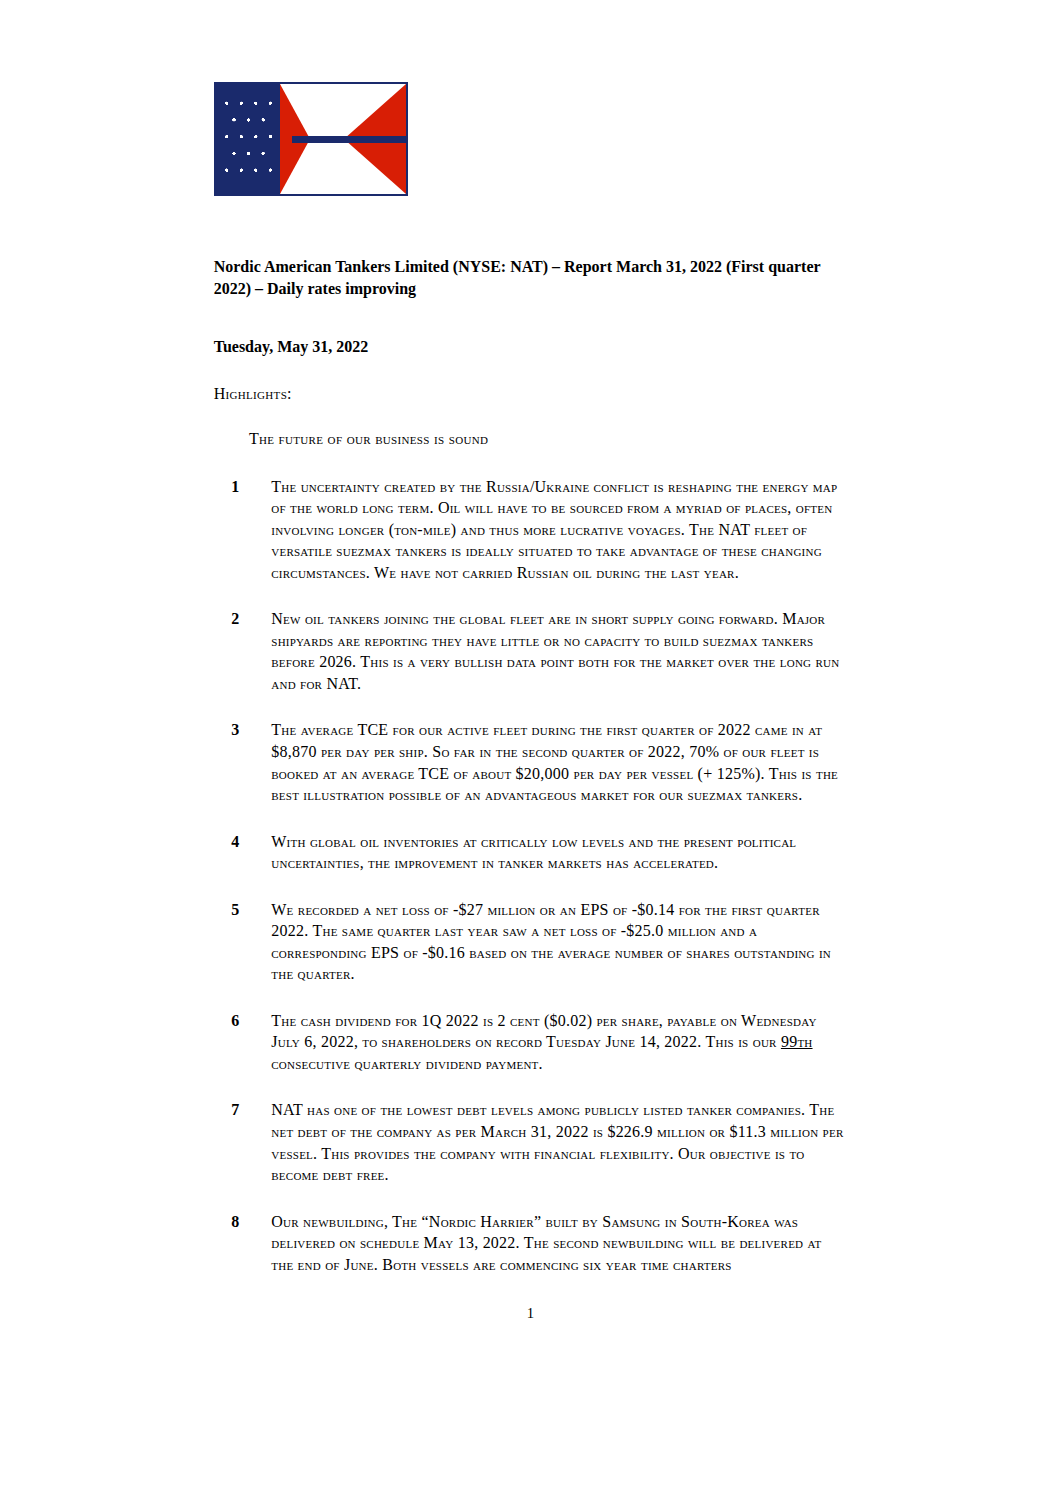Nordic American Tankers Limited (NYSE: NAT) – Report March 31, 2022 (First quarter 2022) – Daily rates improving
Tuesday, May 31, 2022
Highlights:
The future of our business is sound
1 The uncertainty created by the Russia/Ukraine conflict is reshaping the energy map of the world long term. Oil will have to be sourced from a myriad of places, often involving longer (ton-mile) and thus more lucrative voyages. The NAT fleet of versatile suezmax tankers is ideally situated to take advantage of these changing circumstances. We have not carried Russian oil during the last year.
2 New oil tankers joining the global fleet are in short supply going forward. Major shipyards are reporting they have little or no capacity to build suezmax tankers before 2026. This is a very bullish data point both for the market over the long run and for NAT.
3 The average TCE for our active fleet during the first quarter of 2022 came in at $8,870 per day per ship. So far in the second quarter of 2022, 70% of our fleet is booked at an average TCE of about $20,000 per day per vessel (+ 125%). This is the best illustration possible of an advantageous market for our suezmax tankers.
4 With global oil inventories at critically low levels and the present political uncertainties, the improvement in tanker markets has accelerated.
5 We recorded a net loss of -$27 million or an EPS of -$0.14 for the first quarter 2022. The same quarter last year saw a net loss of -$25.0 million and a corresponding EPS of -$0.16 based on the average number of shares outstanding in the quarter.
6 The cash dividend for 1Q 2022 is 2 cent ($0.02) per share, payable on Wednesday July 6, 2022, to shareholders on record Tuesday June 14, 2022. This is our 99th consecutive quarterly dividend payment.
7 NAT has one of the lowest debt levels among publicly listed tanker companies. The net debt of the company as per March 31, 2022 is $226.9 million or $11.3 million per vessel. This provides the company with financial flexibility. Our objective is to become debt free.
8 Our newbuilding, The “Nordic Harrier” built by Samsung in South-Korea was delivered on schedule May 13, 2022. The second newbuilding will be delivered at the end of June. Both vessels are commencing six year time charters
1